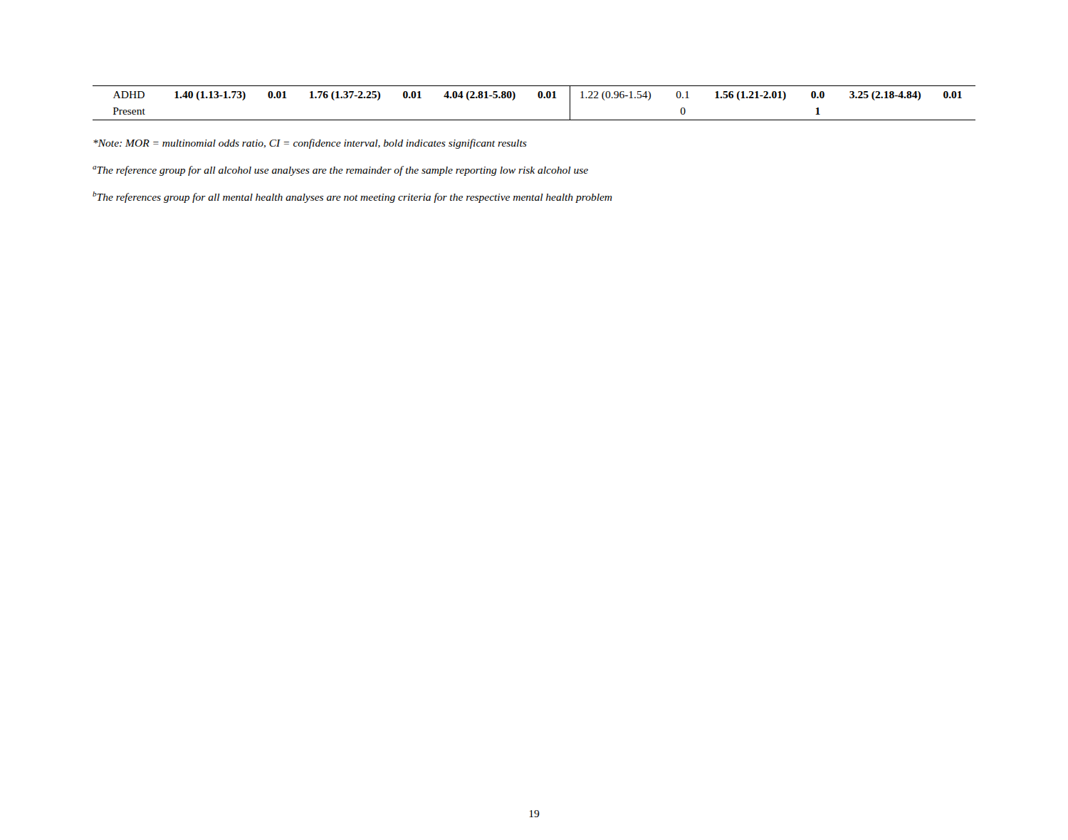| ADHD | 1.40 (1.13-1.73) | 0.01 | 1.76 (1.37-2.25) | 0.01 | 4.04 (2.81-5.80) | 0.01 | 1.22 (0.96-1.54) | 0.1 | 1.56 (1.21-2.01) | 0.0 | 3.25 (2.18-4.84) | 0.01 |
| Present | | | | | | | | 0 | | 1 | | |
*Note: MOR = multinomial odds ratio, CI = confidence interval, bold indicates significant results
aThe reference group for all alcohol use analyses are the remainder of the sample reporting low risk alcohol use
bThe references group for all mental health analyses are not meeting criteria for the respective mental health problem
19